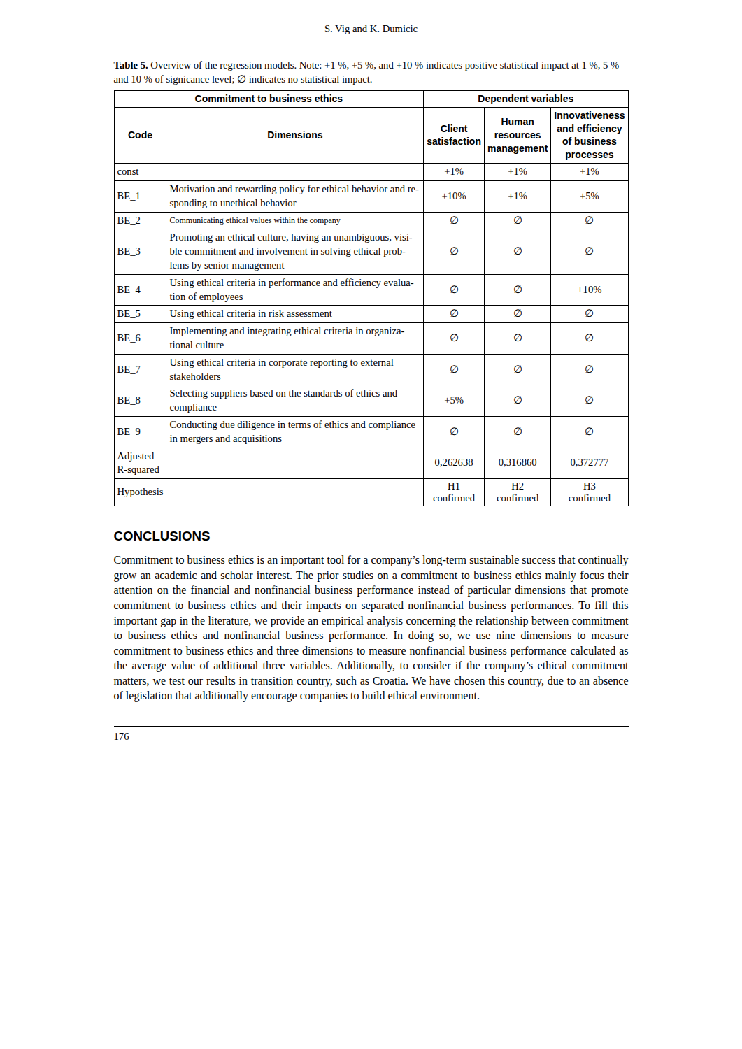S. Vig and K. Dumicic
Table 5. Overview of the regression models. Note: +1 %, +5 %, and +10 % indicates positive statistical impact at 1 %, 5 % and 10 % of signicance level; ∅ indicates no statistical impact.
| Commitment to business ethics | Dependent variables |
| --- | --- |
| Code | Dimensions | Client satisfaction | Human resources management | Innovativeness and efficiency of business processes |
| const | | +1% | +1% | +1% |
| BE_1 | Motivation and rewarding policy for ethical behavior and responding to unethical behavior | +10% | +1% | +5% |
| BE_2 | Communicating ethical values within the company | ∅ | ∅ | ∅ |
| BE_3 | Promoting an ethical culture, having an unambiguous, visible commitment and involvement in solving ethical problems by senior management | ∅ | ∅ | ∅ |
| BE_4 | Using ethical criteria in performance and efficiency evaluation of employees | ∅ | ∅ | +10% |
| BE_5 | Using ethical criteria in risk assessment | ∅ | ∅ | ∅ |
| BE_6 | Implementing and integrating ethical criteria in organizational culture | ∅ | ∅ | ∅ |
| BE_7 | Using ethical criteria in corporate reporting to external stakeholders | ∅ | ∅ | ∅ |
| BE_8 | Selecting suppliers based on the standards of ethics and compliance | +5% | ∅ | ∅ |
| BE_9 | Conducting due diligence in terms of ethics and compliance in mergers and acquisitions | ∅ | ∅ | ∅ |
| Adjusted R-squared | | 0,262638 | 0,316860 | 0,372777 |
| Hypothesis | | H1 confirmed | H2 confirmed | H3 confirmed |
CONCLUSIONS
Commitment to business ethics is an important tool for a company’s long-term sustainable success that continually grow an academic and scholar interest. The prior studies on a commitment to business ethics mainly focus their attention on the financial and nonfinancial business performance instead of particular dimensions that promote commitment to business ethics and their impacts on separated nonfinancial business performances. To fill this important gap in the literature, we provide an empirical analysis concerning the relationship between commitment to business ethics and nonfinancial business performance. In doing so, we use nine dimensions to measure commitment to business ethics and three dimensions to measure nonfinancial business performance calculated as the average value of additional three variables. Additionally, to consider if the company’s ethical commitment matters, we test our results in transition country, such as Croatia. We have chosen this country, due to an absence of legislation that additionally encourage companies to build ethical environment.
176